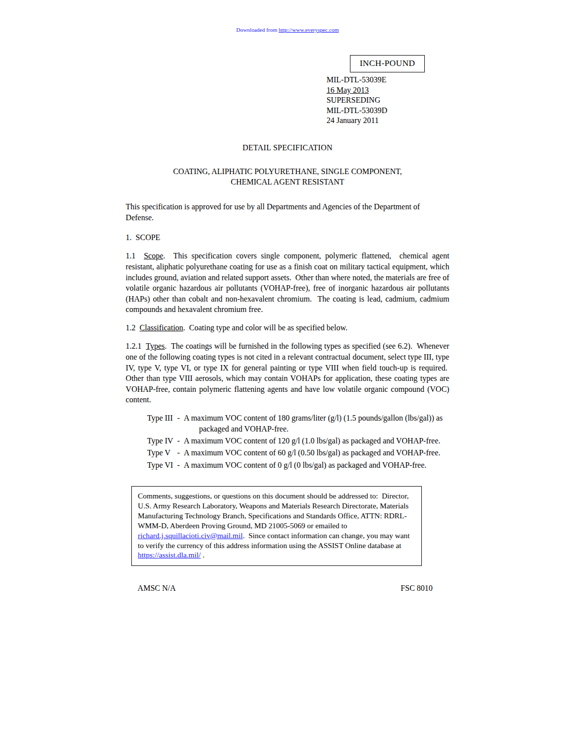Downloaded from http://www.everyspec.com
INCH-POUND
MIL-DTL-53039E
16 May 2013
SUPERSEDING
MIL-DTL-53039D
24 January 2011
DETAIL SPECIFICATION
COATING, ALIPHATIC POLYURETHANE, SINGLE COMPONENT,
CHEMICAL AGENT RESISTANT
This specification is approved for use by all Departments and Agencies of the Department of Defense.
1. SCOPE
1.1 Scope. This specification covers single component, polymeric flattened, chemical agent resistant, aliphatic polyurethane coating for use as a finish coat on military tactical equipment, which includes ground, aviation and related support assets. Other than where noted, the materials are free of volatile organic hazardous air pollutants (VOHAP-free), free of inorganic hazardous air pollutants (HAPs) other than cobalt and non-hexavalent chromium. The coating is lead, cadmium, cadmium compounds and hexavalent chromium free.
1.2 Classification. Coating type and color will be as specified below.
1.2.1 Types. The coatings will be furnished in the following types as specified (see 6.2). Whenever one of the following coating types is not cited in a relevant contractual document, select type III, type IV, type V, type VI, or type IX for general painting or type VIII when field touch-up is required. Other than type VIII aerosols, which may contain VOHAPs for application, these coating types are VOHAP-free, contain polymeric flattening agents and have low volatile organic compound (VOC) content.
| Type III | - | A maximum VOC content of 180 grams/liter (g/l) (1.5 pounds/gallon (lbs/gal)) as packaged and VOHAP-free. |
| Type IV | - | A maximum VOC content of 120 g/l (1.0 lbs/gal) as packaged and VOHAP-free. |
| Type V | - | A maximum VOC content of 60 g/l (0.50 lbs/gal) as packaged and VOHAP-free. |
| Type VI | - | A maximum VOC content of 0 g/l (0 lbs/gal) as packaged and VOHAP-free. |
Comments, suggestions, or questions on this document should be addressed to: Director, U.S. Army Research Laboratory, Weapons and Materials Research Directorate, Materials Manufacturing Technology Branch, Specifications and Standards Office, ATTN: RDRL-WMM-D, Aberdeen Proving Ground, MD 21005-5069 or emailed to richard.j.squillacioti.civ@mail.mil. Since contact information can change, you may want to verify the currency of this address information using the ASSIST Online database at https://assist.dla.mil/ .
AMSC N/A
FSC 8010